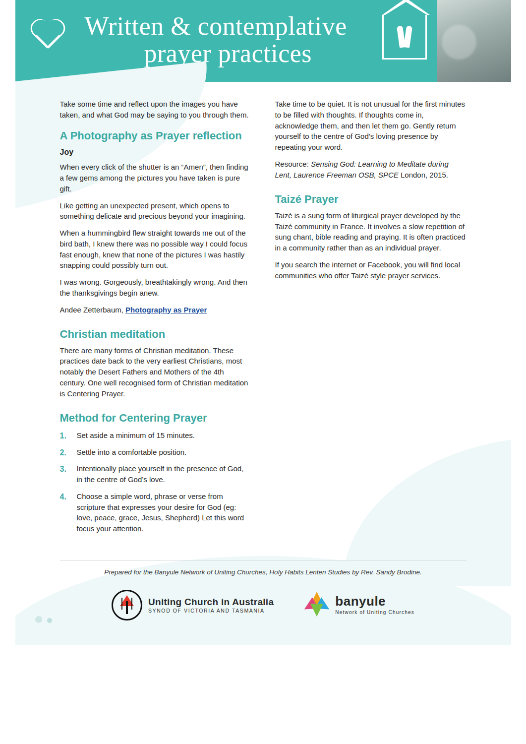Written & contemplativeprayer practices
Take some time and reflect upon the images you have taken, and what God may be saying to you through them.
A Photography as Prayer reflection
Joy
When every click of the shutter is an “Amen”, then finding a few gems among the pictures you have taken is pure gift.
Like getting an unexpected present, which opens to something delicate and precious beyond your imagining.
When a hummingbird flew straight towards me out of the bird bath, I knew there was no possible way I could focus fast enough, knew that none of the pictures I was hastily snapping could possibly turn out.
I was wrong. Gorgeously, breathtakingly wrong. And then the thanksgivings begin anew.
Andee Zetterbaum, Photography as Prayer
Christian meditation
There are many forms of Christian meditation. These practices date back to the very earliest Christians, most notably the Desert Fathers and Mothers of the 4th century. One well recognised form of Christian meditation is Centering Prayer.
Method for Centering Prayer
Set aside a minimum of 15 minutes.
Settle into a comfortable position.
Intentionally place yourself in the presence of God, in the centre of God’s love.
Choose a simple word, phrase or verse from scripture that expresses your desire for God (eg: love, peace, grace, Jesus, Shepherd) Let this word focus your attention.
Take time to be quiet. It is not unusual for the first minutes to be filled with thoughts. If thoughts come in, acknowledge them, and then let them go. Gently return yourself to the centre of God’s loving presence by repeating your word.
Resource: Sensing God: Learning to Meditate during Lent, Laurence Freeman OSB, SPCE London, 2015.
Taizé Prayer
Taizé is a sung form of liturgical prayer developed by the Taizé community in France. It involves a slow repetition of sung chant, bible reading and praying. It is often practiced in a community rather than as an individual prayer.
If you search the internet or Facebook, you will find local communities who offer Taizé style prayer services.
Prepared for the Banyule Network of Uniting Churches, Holy Habits Lenten Studies by Rev. Sandy Brodine.
Uniting Church in Australia
SYNOD OF VICTORIA AND TASMANIA
banyule
Network of Uniting Churches